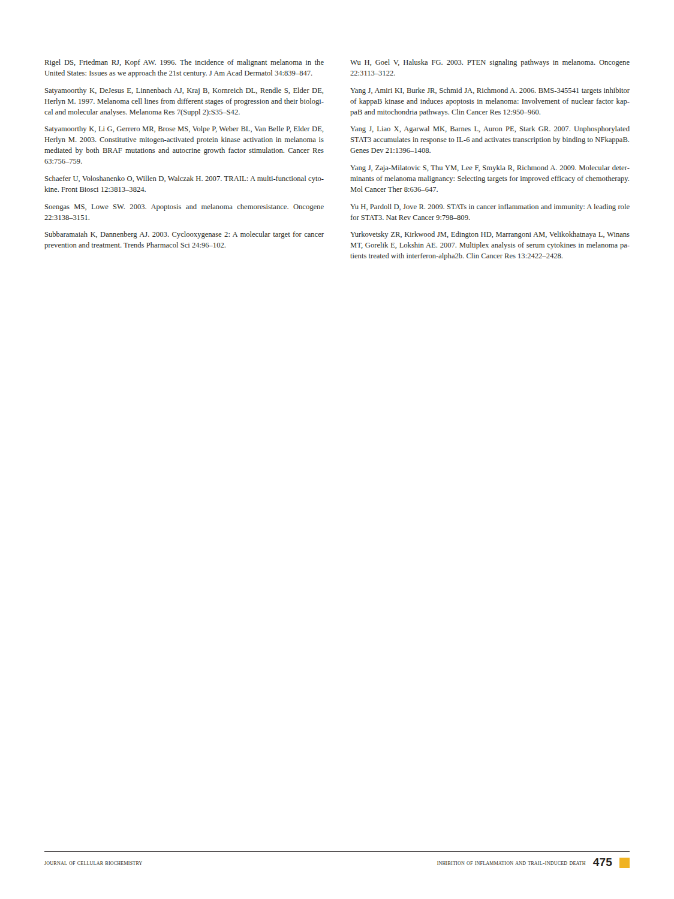Rigel DS, Friedman RJ, Kopf AW. 1996. The incidence of malignant melanoma in the United States: Issues as we approach the 21st century. J Am Acad Dermatol 34:839–847.
Satyamoorthy K, DeJesus E, Linnenbach AJ, Kraj B, Kornreich DL, Rendle S, Elder DE, Herlyn M. 1997. Melanoma cell lines from different stages of progression and their biological and molecular analyses. Melanoma Res 7(Suppl 2):S35–S42.
Satyamoorthy K, Li G, Gerrero MR, Brose MS, Volpe P, Weber BL, Van Belle P, Elder DE, Herlyn M. 2003. Constitutive mitogen-activated protein kinase activation in melanoma is mediated by both BRAF mutations and autocrine growth factor stimulation. Cancer Res 63:756–759.
Schaefer U, Voloshanenko O, Willen D, Walczak H. 2007. TRAIL: A multi-functional cytokine. Front Biosci 12:3813–3824.
Soengas MS, Lowe SW. 2003. Apoptosis and melanoma chemoresistance. Oncogene 22:3138–3151.
Subbaramaiah K, Dannenberg AJ. 2003. Cyclooxygenase 2: A molecular target for cancer prevention and treatment. Trends Pharmacol Sci 24:96–102.
Wu H, Goel V, Haluska FG. 2003. PTEN signaling pathways in melanoma. Oncogene 22:3113–3122.
Yang J, Amiri KI, Burke JR, Schmid JA, Richmond A. 2006. BMS-345541 targets inhibitor of kappaB kinase and induces apoptosis in melanoma: Involvement of nuclear factor kappaB and mitochondria pathways. Clin Cancer Res 12:950–960.
Yang J, Liao X, Agarwal MK, Barnes L, Auron PE, Stark GR. 2007. Unphosphorylated STAT3 accumulates in response to IL-6 and activates transcription by binding to NFkappaB. Genes Dev 21:1396–1408.
Yang J, Zaja-Milatovic S, Thu YM, Lee F, Smykla R, Richmond A. 2009. Molecular determinants of melanoma malignancy: Selecting targets for improved efficacy of chemotherapy. Mol Cancer Ther 8:636–647.
Yu H, Pardoll D, Jove R. 2009. STATs in cancer inflammation and immunity: A leading role for STAT3. Nat Rev Cancer 9:798–809.
Yurkovetsky ZR, Kirkwood JM, Edington HD, Marrangoni AM, Velikokhatnaya L, Winans MT, Gorelik E, Lokshin AE. 2007. Multiplex analysis of serum cytokines in melanoma patients treated with interferon-alpha2b. Clin Cancer Res 13:2422–2428.
Journal Of Cellular Biochemistry
Inhibition Of Inflammation And TRAIL-Induced Death 475